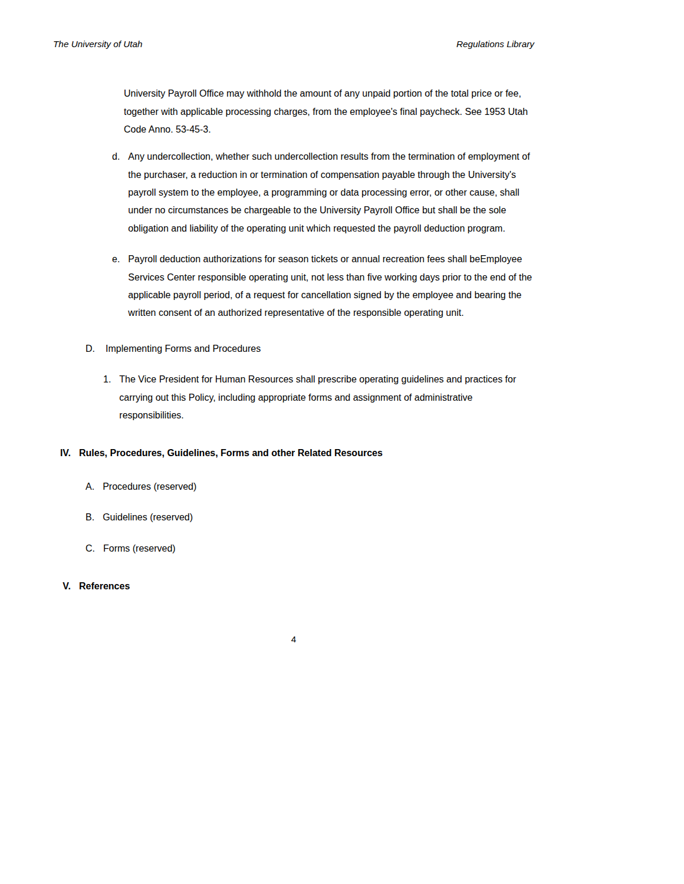The University of Utah Regulations Library
University Payroll Office may withhold the amount of any unpaid portion of the total price or fee, together with applicable processing charges, from the employee's final paycheck. See 1953 Utah Code Anno. 53-45-3.
d. Any undercollection, whether such undercollection results from the termination of employment of the purchaser, a reduction in or termination of compensation payable through the University's payroll system to the employee, a programming or data processing error, or other cause, shall under no circumstances be chargeable to the University Payroll Office but shall be the sole obligation and liability of the operating unit which requested the payroll deduction program.
e. Payroll deduction authorizations for season tickets or annual recreation fees shall beEmployee Services Center responsible operating unit, not less than five working days prior to the end of the applicable payroll period, of a request for cancellation signed by the employee and bearing the written consent of an authorized representative of the responsible operating unit.
D. Implementing Forms and Procedures
1. The Vice President for Human Resources shall prescribe operating guidelines and practices for carrying out this Policy, including appropriate forms and assignment of administrative responsibilities.
IV. Rules, Procedures, Guidelines, Forms and other Related Resources
A. Procedures (reserved)
B. Guidelines (reserved)
C. Forms (reserved)
V. References
4